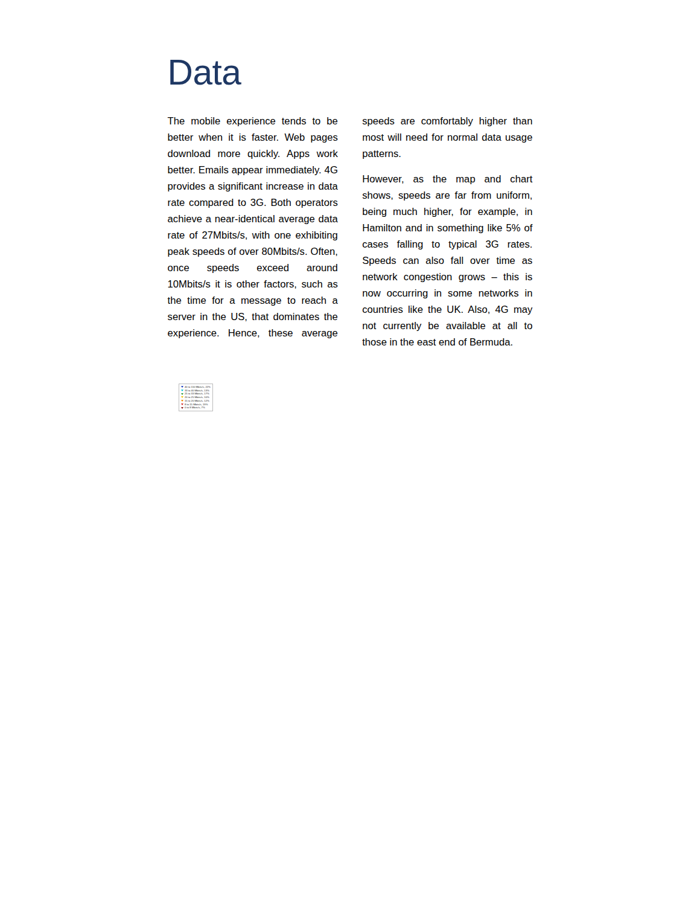Data
The mobile experience tends to be better when it is faster. Web pages download more quickly. Apps work better. Emails appear immediately. 4G provides a significant increase in data rate compared to 3G. Both operators achieve a near-identical average data rate of 27Mbits/s, with one exhibiting peak speeds of over 80Mbits/s. Often, once speeds exceed around 10Mbits/s it is other factors, such as the time for a message to reach a server in the US, that dominates the experience. Hence, these average speeds are comfortably higher than most will need for normal data usage patterns.
However, as the map and chart shows, speeds are far from uniform, being much higher, for example, in Hamilton and in something like 5% of cases falling to typical 3G rates. Speeds can also fall over time as network congestion grows – this is now occurring in some networks in countries like the UK. Also, 4G may not currently be available at all to those in the east end of Bermuda.
40 to 110 Mbits/s, 22%
33 to 40 Mbits/s, 13%
25 to 33 Mbits/s, 17%
20 to 25 Mbits/s, 10%
15 to 20 Mbits/s, 12%
8 to 15 Mbits/s, 19%
0 to 8 Mbits/s, 7%